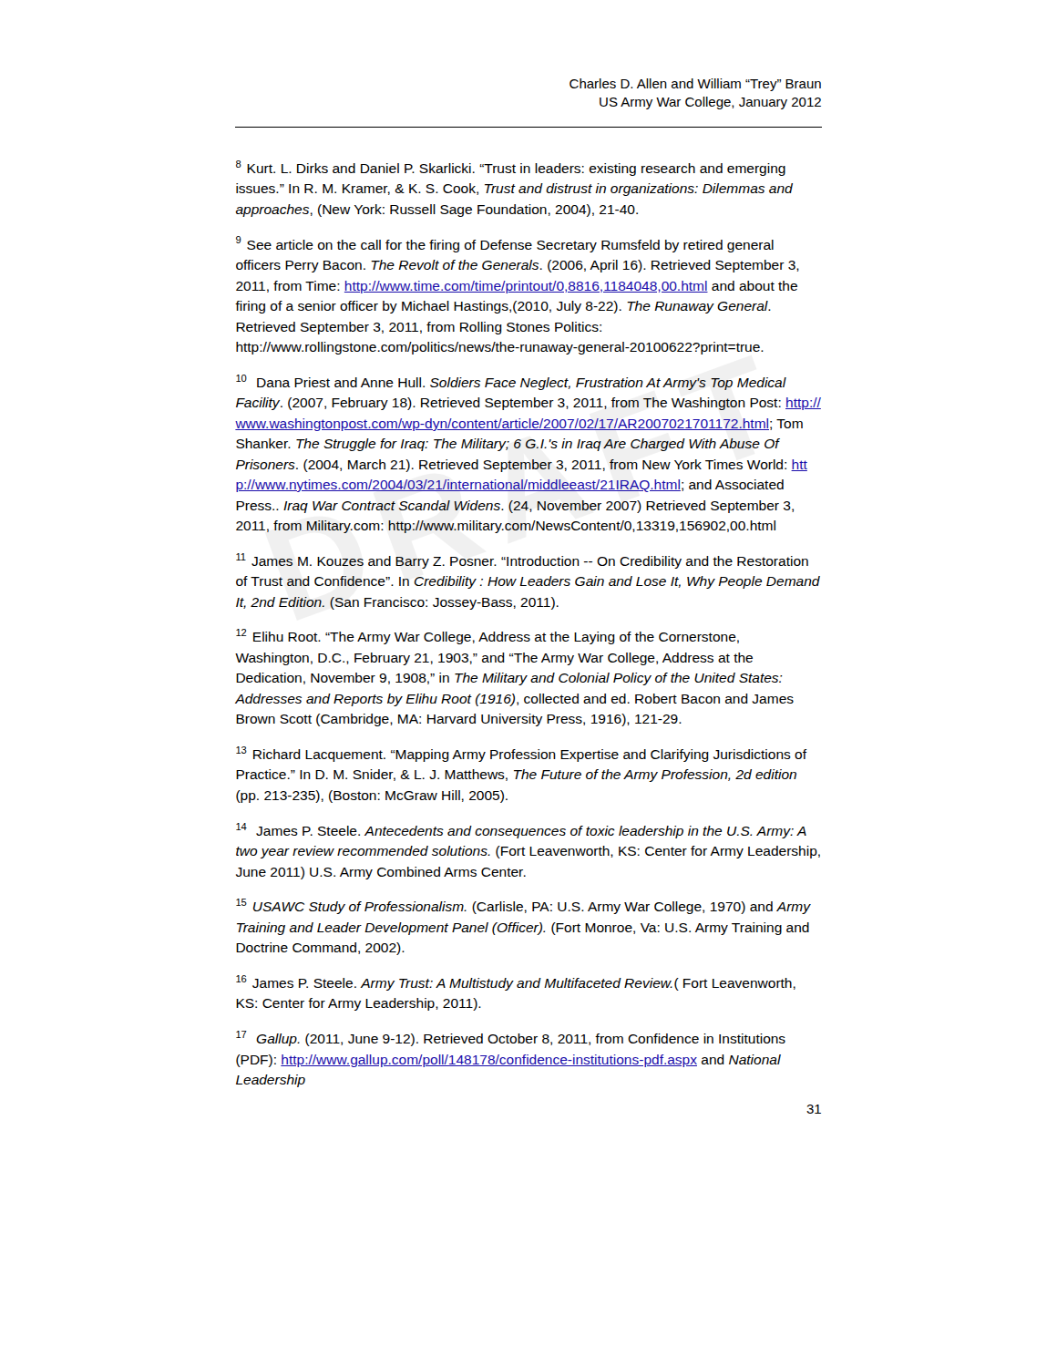DRAFT
Charles D. Allen and William “Trey” Braun US Army War College, January 2012
8 Kurt. L. Dirks and Daniel P. Skarlicki. “Trust in leaders: existing research and emerging issues.” In R. M. Kramer, & K. S. Cook, Trust and distrust in organizations: Dilemmas and approaches, (New York: Russell Sage Foundation, 2004), 21-40.
9 See article on the call for the firing of Defense Secretary Rumsfeld by retired general officers Perry Bacon. The Revolt of the Generals. (2006, April 16). Retrieved September 3, 2011, from Time: http://www.time.com/time/printout/0,8816,1184048,00.html and about the firing of a senior officer by Michael Hastings,(2010, July 8-22). The Runaway General. Retrieved September 3, 2011, from Rolling Stones Politics: http://www.rollingstone.com/politics/news/the-runaway-general-20100622?print=true.
10 Dana Priest and Anne Hull. Soldiers Face Neglect, Frustration At Army's Top Medical Facility. (2007, February 18). Retrieved September 3, 2011, from The Washington Post: http://www.washingtonpost.com/wp-dyn/content/article/2007/02/17/AR2007021701172.html; Tom Shanker. The Struggle for Iraq: The Military; 6 G.I.'s in Iraq Are Charged With Abuse Of Prisoners. (2004, March 21). Retrieved September 3, 2011, from New York Times World: http://www.nytimes.com/2004/03/21/international/middleeast/21IRAQ.html; and Associated Press.. Iraq War Contract Scandal Widens. (24, November 2007) Retrieved September 3, 2011, from Military.com: http://www.military.com/NewsContent/0,13319,156902,00.html
11 James M. Kouzes and Barry Z. Posner. “Introduction -- On Credibility and the Restoration of Trust and Confidence”. In Credibility : How Leaders Gain and Lose It, Why People Demand It, 2nd Edition. (San Francisco: Jossey-Bass, 2011).
12 Elihu Root. “The Army War College, Address at the Laying of the Cornerstone, Washington, D.C., February 21, 1903,” and “The Army War College, Address at the Dedication, November 9, 1908,” in The Military and Colonial Policy of the United States: Addresses and Reports by Elihu Root (1916), collected and ed. Robert Bacon and James Brown Scott (Cambridge, MA: Harvard University Press, 1916), 121-29.
13 Richard Lacquement. “Mapping Army Profession Expertise and Clarifying Jurisdictions of Practice.” In D. M. Snider, & L. J. Matthews, The Future of the Army Profession, 2d edition (pp. 213-235), (Boston: McGraw Hill, 2005).
14 James P. Steele. Antecedents and consequences of toxic leadership in the U.S. Army: A two year review recommended solutions. (Fort Leavenworth, KS: Center for Army Leadership, June 2011) U.S. Army Combined Arms Center.
15 USAWC Study of Professionalism. (Carlisle, PA: U.S. Army War College, 1970) and Army Training and Leader Development Panel (Officer). (Fort Monroe, Va: U.S. Army Training and Doctrine Command, 2002).
16 James P. Steele. Army Trust: A Multistudy and Multifaceted Review.( Fort Leavenworth, KS: Center for Army Leadership, 2011).
17 Gallup. (2011, June 9-12). Retrieved October 8, 2011, from Confidence in Institutions (PDF): http://www.gallup.com/poll/148178/confidence-institutions-pdf.aspx and National Leadership
31